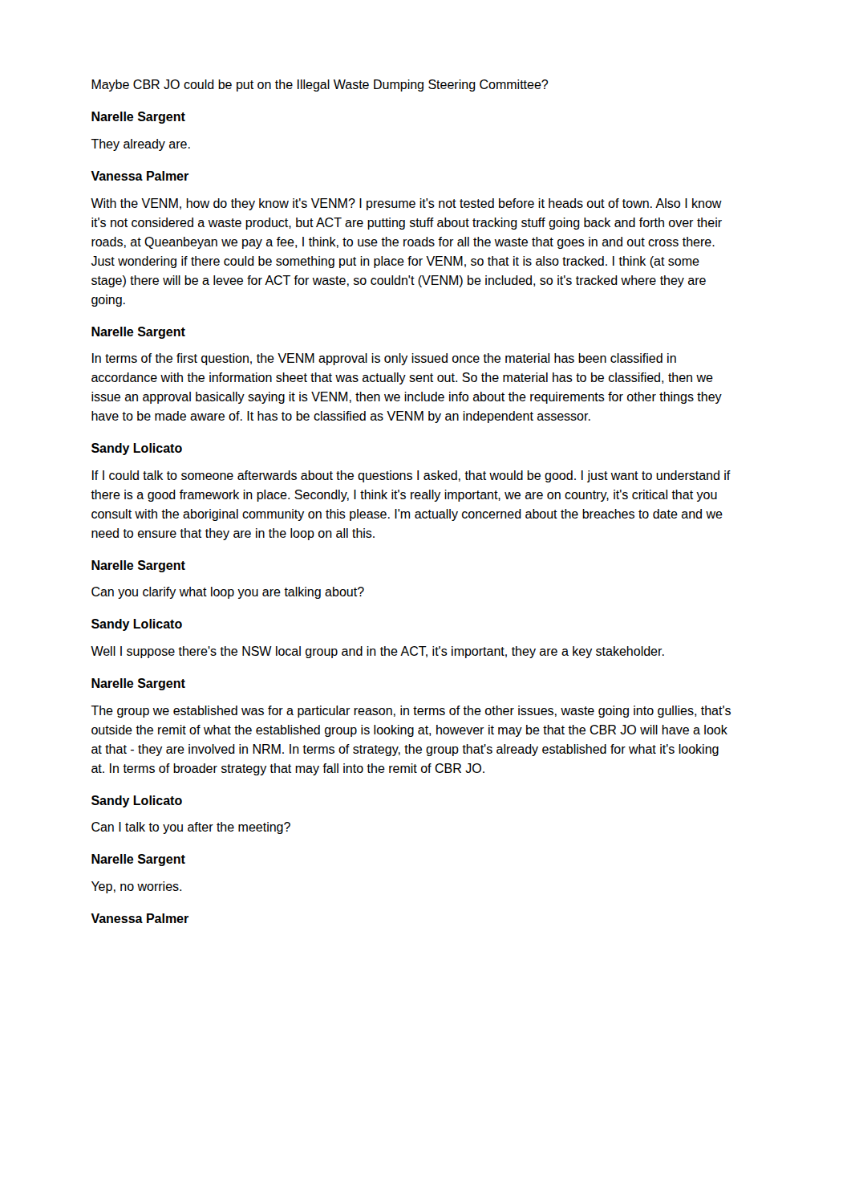Maybe CBR JO could be put on the Illegal Waste Dumping Steering Committee?
Narelle Sargent
They already are.
Vanessa Palmer
With the VENM, how do they know it's VENM? I presume it's not tested before it heads out of town. Also I know it's not considered a waste product, but ACT are putting stuff about tracking stuff going back and forth over their roads, at Queanbeyan we pay a fee, I think, to use the roads for all the waste that goes in and out cross there. Just wondering if there could be something put in place for VENM, so that it is also tracked. I think (at some stage) there will be a levee for ACT for waste, so couldn't (VENM) be included, so it's tracked where they are going.
Narelle Sargent
In terms of the first question, the VENM approval is only issued once the material has been classified in accordance with the information sheet that was actually sent out. So the material has to be classified, then we issue an approval basically saying it is VENM, then we include info about the requirements for other things they have to be made aware of. It has to be classified as VENM by an independent assessor.
Sandy Lolicato
If I could talk to someone afterwards about the questions I asked, that would be good. I just want to understand if there is a good framework in place. Secondly, I think it's really important, we are on country, it's critical that you consult with the aboriginal community on this please. I'm actually concerned about the breaches to date and we need to ensure that they are in the loop on all this.
Narelle Sargent
Can you clarify what loop you are talking about?
Sandy Lolicato
Well I suppose there's the NSW local group and in the ACT, it's important, they are a key stakeholder.
Narelle Sargent
The group we established was for a particular reason, in terms of the other issues, waste going into gullies, that's outside the remit of what the established group is looking at, however it may be that the CBR JO will have a look at that - they are involved in NRM. In terms of strategy, the group that's already established for what it's looking at. In terms of broader strategy that may fall into the remit of CBR JO.
Sandy Lolicato
Can I talk to you after the meeting?
Narelle Sargent
Yep, no worries.
Vanessa Palmer